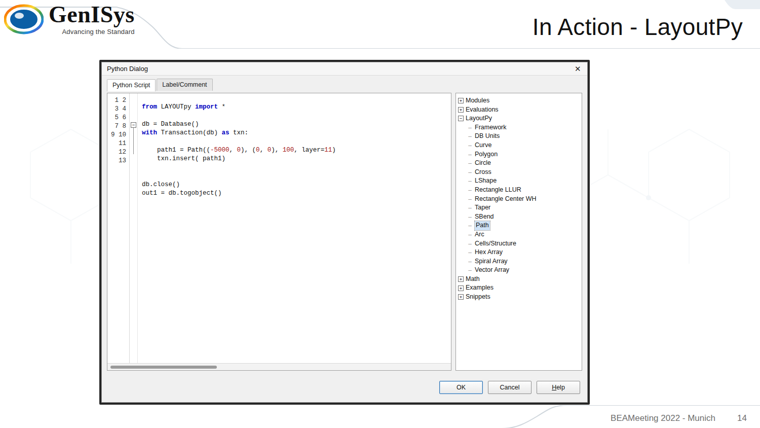Gen ISys
Advancing the Standard
In Action - LayoutPy
Python Dialog ✕
Python Script
Label/Comment
1 2 3 4 5 6 7 8 9 10 11 12 13
−
from LAYOUTpy import *

db = Database()
with Transaction(db) as txn:

    path1 = Path((-5000, 0), (0, 0), 100, layer=11)
    txn.insert( path1)


db.close()
out1 = db.togobject()
+Modules
+Evaluations
−LayoutPy
–Framework
–DB Units
–Curve
–Polygon
–Circle
–Cross
–LShape
–Rectangle LLUR
–Rectangle Center WH
–Taper
–SBend
–Path
–Arc
–Cells/Structure
–Hex Array
–Spiral Array
–Vector Array
+Math
+Examples
+Snippets
OK
Cancel
Help
BEAMeeting 2022 - Munich 14